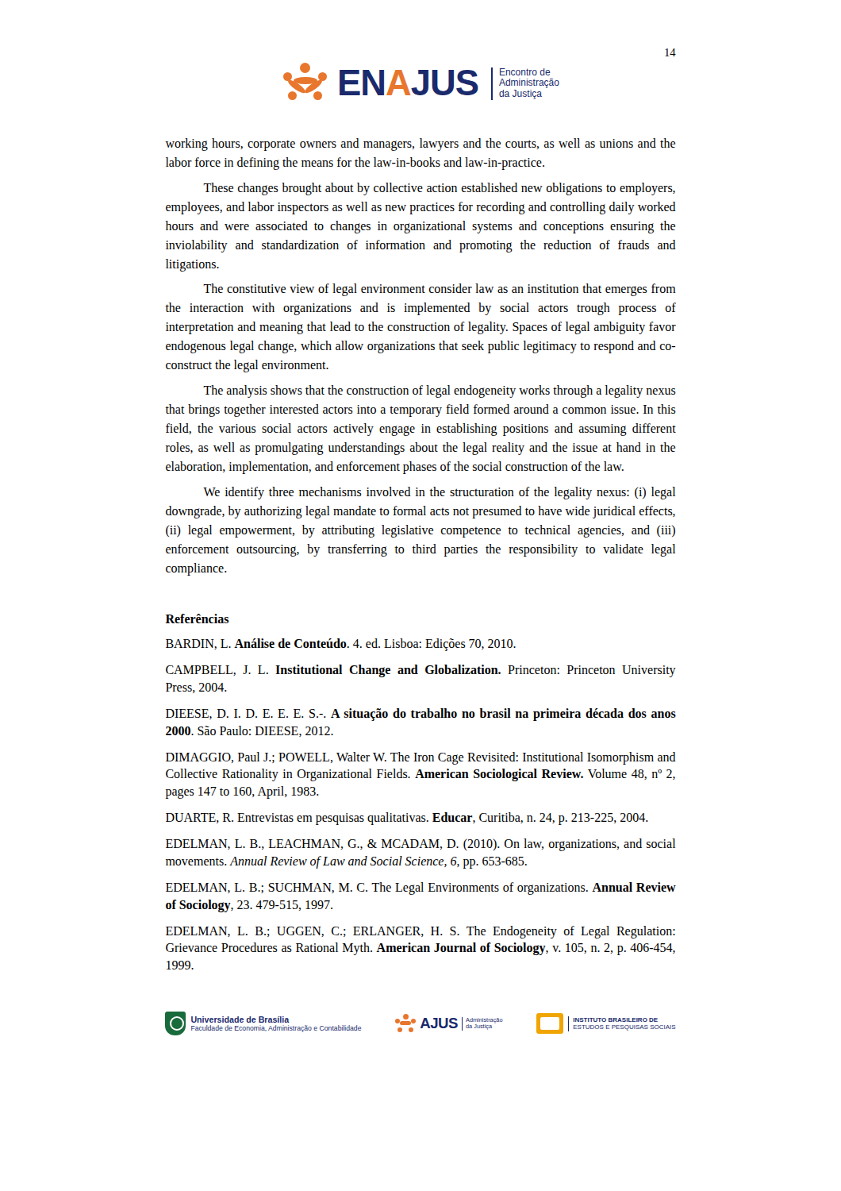14
ENAJUS
Encontro de
Administração
da Justiça
working hours, corporate owners and managers, lawyers and the courts, as well as unions and the labor force in defining the means for the law-in-books and law-in-practice.
These changes brought about by collective action established new obligations to employers, employees, and labor inspectors as well as new practices for recording and controlling daily worked hours and were associated to changes in organizational systems and conceptions ensuring the inviolability and standardization of information and promoting the reduction of frauds and litigations.
The constitutive view of legal environment consider law as an institution that emerges from the interaction with organizations and is implemented by social actors trough process of interpretation and meaning that lead to the construction of legality. Spaces of legal ambiguity favor endogenous legal change, which allow organizations that seek public legitimacy to respond and co-construct the legal environment.
The analysis shows that the construction of legal endogeneity works through a legality nexus that brings together interested actors into a temporary field formed around a common issue. In this field, the various social actors actively engage in establishing positions and assuming different roles, as well as promulgating understandings about the legal reality and the issue at hand in the elaboration, implementation, and enforcement phases of the social construction of the law.
We identify three mechanisms involved in the structuration of the legality nexus: (i) legal downgrade, by authorizing legal mandate to formal acts not presumed to have wide juridical effects, (ii) legal empowerment, by attributing legislative competence to technical agencies, and (iii) enforcement outsourcing, by transferring to third parties the responsibility to validate legal compliance.
Referências
BARDIN, L. Análise de Conteúdo. 4. ed. Lisboa: Edições 70, 2010.
CAMPBELL, J. L. Institutional Change and Globalization. Princeton: Princeton University Press, 2004.
DIEESE, D. I. D. E. E. E. S.-. A situação do trabalho no brasil na primeira década dos anos 2000. São Paulo: DIEESE, 2012.
DIMAGGIO, Paul J.; POWELL, Walter W. The Iron Cage Revisited: Institutional Isomorphism and Collective Rationality in Organizational Fields. American Sociological Review. Volume 48, nº 2, pages 147 to 160, April, 1983.
DUARTE, R. Entrevistas em pesquisas qualitativas. Educar, Curitiba, n. 24, p. 213-225, 2004.
EDELMAN, L. B., LEACHMAN, G., & MCADAM, D. (2010). On law, organizations, and social movements. Annual Review of Law and Social Science, 6, pp. 653-685.
EDELMAN, L. B.; SUCHMAN, M. C. The Legal Environments of organizations. Annual Review of Sociology, 23. 479-515, 1997.
EDELMAN, L. B.; UGGEN, C.; ERLANGER, H. S. The Endogeneity of Legal Regulation: Grievance Procedures as Rational Myth. American Journal of Sociology, v. 105, n. 2, p. 406-454, 1999.
Universidade de Brasília
Faculdade de Economia, Administração e Contabilidade
AJUS
Administração
da Justiça
INSTITUTO BRASILEIRO DE
ESTUDOS E PESQUISAS SOCIAIS